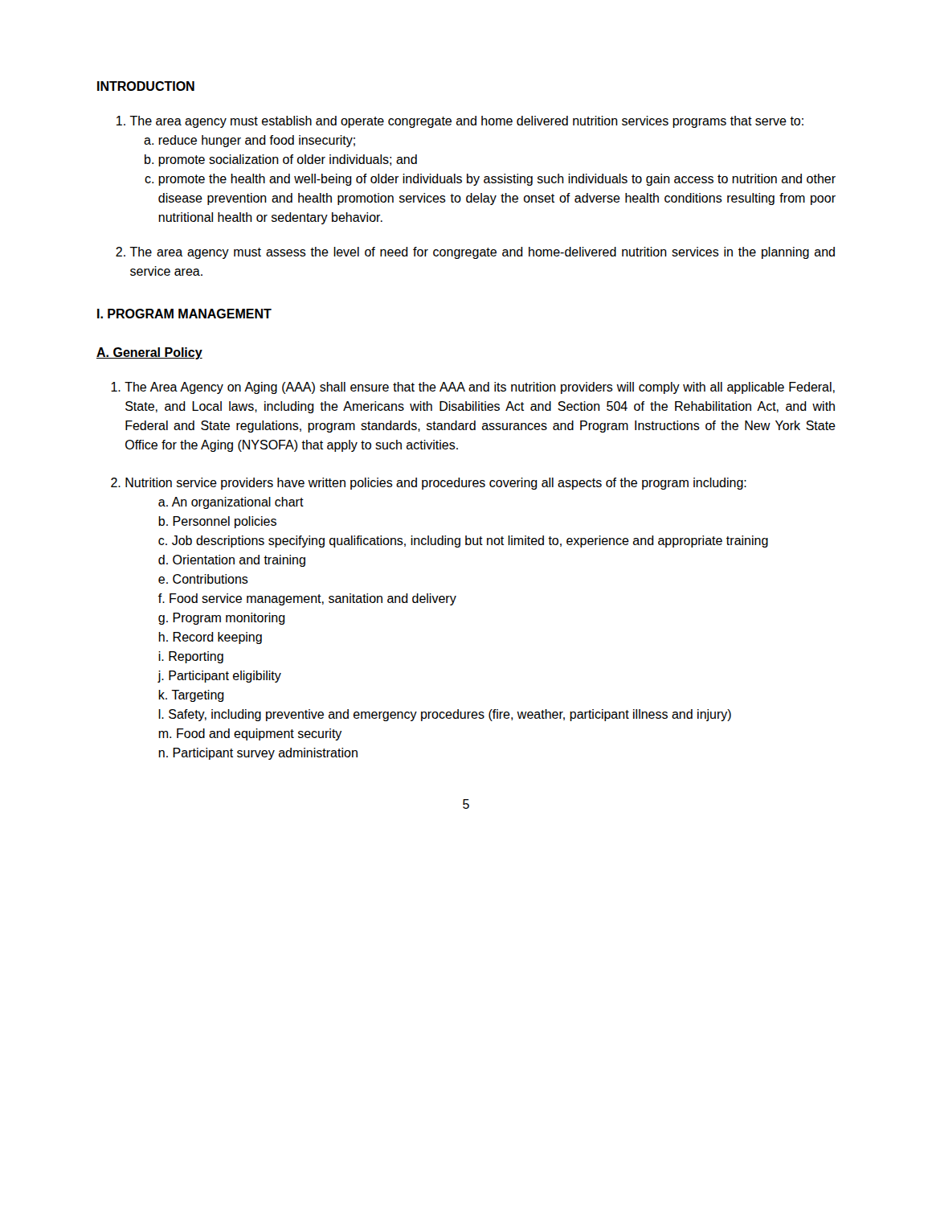INTRODUCTION
The area agency must establish and operate congregate and home delivered nutrition services programs that serve to:
reduce hunger and food insecurity;
promote socialization of older individuals; and
promote the health and well-being of older individuals by assisting such individuals to gain access to nutrition and other disease prevention and health promotion services to delay the onset of adverse health conditions resulting from poor nutritional health or sedentary behavior.
The area agency must assess the level of need for congregate and home-delivered nutrition services in the planning and service area.
I. PROGRAM MANAGEMENT
A. General Policy
The Area Agency on Aging (AAA) shall ensure that the AAA and its nutrition providers will comply with all applicable Federal, State, and Local laws, including the Americans with Disabilities Act and Section 504 of the Rehabilitation Act, and with Federal and State regulations, program standards, standard assurances and Program Instructions of the New York State Office for the Aging (NYSOFA) that apply to such activities.
Nutrition service providers have written policies and procedures covering all aspects of the program including:
a. An organizational chart
b. Personnel policies
c. Job descriptions specifying qualifications, including but not limited to, experience and appropriate training
d. Orientation and training
e. Contributions
f. Food service management, sanitation and delivery
g. Program monitoring
h. Record keeping
i. Reporting
j. Participant eligibility
k. Targeting
l. Safety, including preventive and emergency procedures (fire, weather, participant illness and injury)
m. Food and equipment security
n. Participant survey administration
5